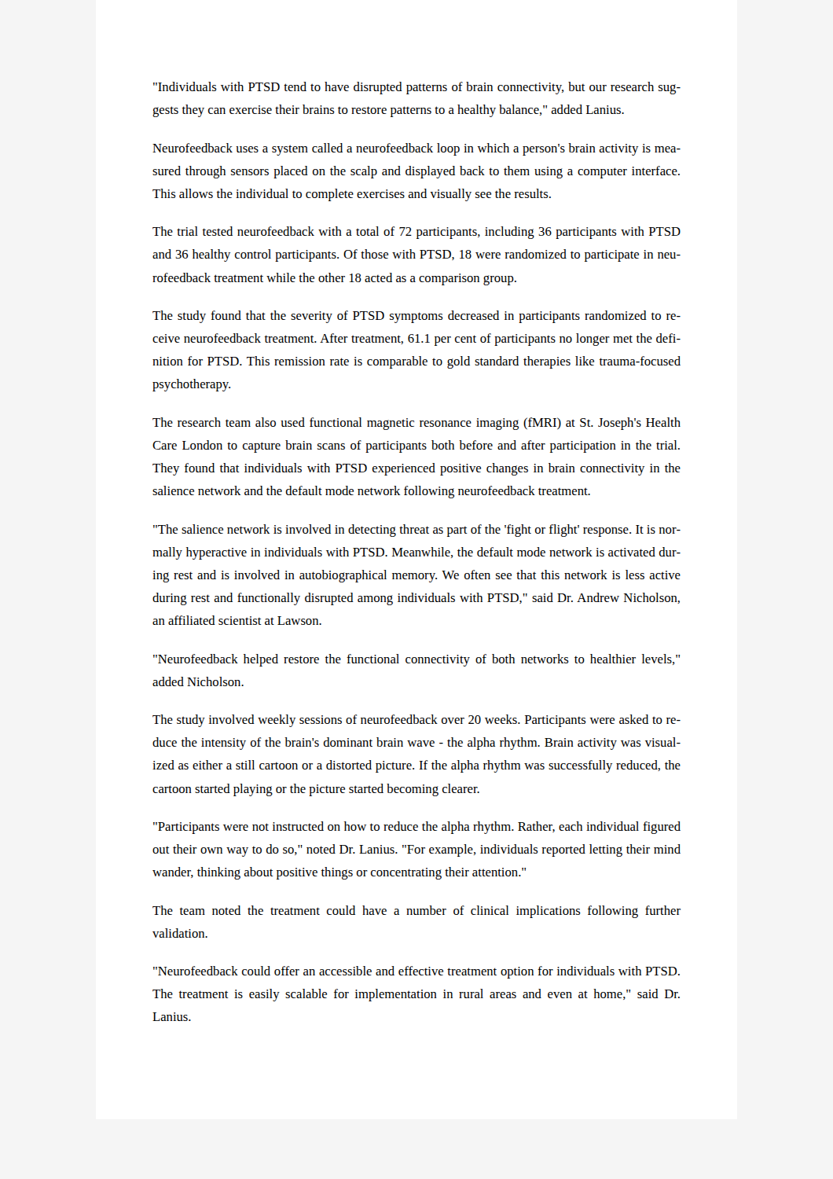"Individuals with PTSD tend to have disrupted patterns of brain connectivity, but our research suggests they can exercise their brains to restore patterns to a healthy balance," added Lanius.
Neurofeedback uses a system called a neurofeedback loop in which a person's brain activity is measured through sensors placed on the scalp and displayed back to them using a computer interface. This allows the individual to complete exercises and visually see the results.
The trial tested neurofeedback with a total of 72 participants, including 36 participants with PTSD and 36 healthy control participants. Of those with PTSD, 18 were randomized to participate in neurofeedback treatment while the other 18 acted as a comparison group.
The study found that the severity of PTSD symptoms decreased in participants randomized to receive neurofeedback treatment. After treatment, 61.1 per cent of participants no longer met the definition for PTSD. This remission rate is comparable to gold standard therapies like trauma-focused psychotherapy.
The research team also used functional magnetic resonance imaging (fMRI) at St. Joseph's Health Care London to capture brain scans of participants both before and after participation in the trial. They found that individuals with PTSD experienced positive changes in brain connectivity in the salience network and the default mode network following neurofeedback treatment.
"The salience network is involved in detecting threat as part of the 'fight or flight' response. It is normally hyperactive in individuals with PTSD. Meanwhile, the default mode network is activated during rest and is involved in autobiographical memory. We often see that this network is less active during rest and functionally disrupted among individuals with PTSD," said Dr. Andrew Nicholson, an affiliated scientist at Lawson.
"Neurofeedback helped restore the functional connectivity of both networks to healthier levels," added Nicholson.
The study involved weekly sessions of neurofeedback over 20 weeks. Participants were asked to reduce the intensity of the brain's dominant brain wave - the alpha rhythm. Brain activity was visualized as either a still cartoon or a distorted picture. If the alpha rhythm was successfully reduced, the cartoon started playing or the picture started becoming clearer.
"Participants were not instructed on how to reduce the alpha rhythm. Rather, each individual figured out their own way to do so," noted Dr. Lanius. "For example, individuals reported letting their mind wander, thinking about positive things or concentrating their attention."
The team noted the treatment could have a number of clinical implications following further validation.
"Neurofeedback could offer an accessible and effective treatment option for individuals with PTSD. The treatment is easily scalable for implementation in rural areas and even at home," said Dr. Lanius.